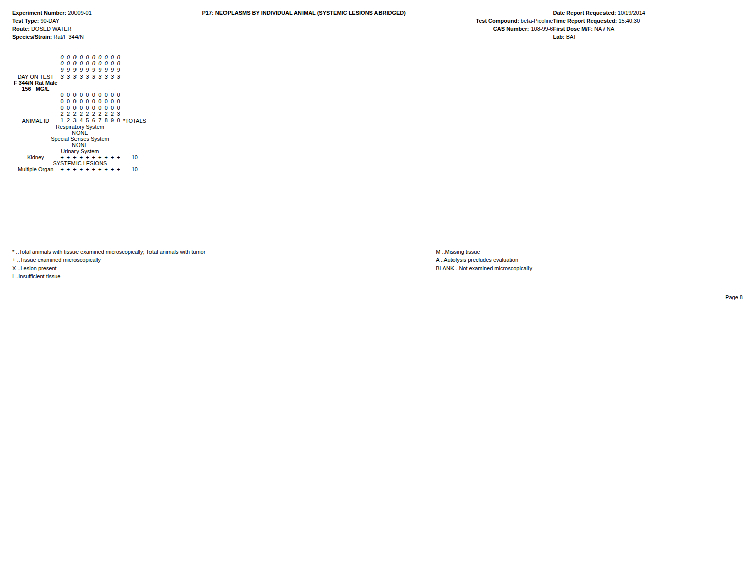| Experiment Number: 20009-01 Test Type: 90-DAY Route: DOSED WATER Species/Strain: Rat/F 344/N | P17: NEOPLASMS BY INDIVIDUAL ANIMAL (SYSTEMIC LESIONS ABRIDGED) Test Compound: beta-Picoline CAS Number: 108-99-6 | Date Report Requested: 10/19/2014 Time Report Requested: 15:40:30 First Dose M/F: NA / NA Lab: BAT |
| DAY ON TEST | 0 0 9 3 | 0 0 9 3 | 0 0 9 3 | 0 0 9 3 | 0 0 9 3 | 0 0 9 3 | 0 0 9 3 | 0 0 9 3 | 0 0 9 3 | 0 0 9 3 | |
| F 344/N Rat Male | |
| 156 MG/L | |
| ANIMAL ID | 0 0 0 2 1 | 0 0 0 2 2 | 0 0 0 2 3 | 0 0 0 2 4 | 0 0 0 2 5 | 0 0 0 2 6 | 0 0 0 2 7 | 0 0 0 2 8 | 0 0 0 2 9 | 0 0 0 3 0 | *TOTALS |
| Respiratory System |
| NONE |
| Special Senses System |
| NONE |
| Urinary System |
| Kidney | + | + | + | + | + | + | + | + | + | + | 10 |
| SYSTEMIC LESIONS |
| Multiple Organ | + | + | + | + | + | + | + | + | + | + | 10 |
* ..Total animals with tissue examined microscopically; Total animals with tumor
+ ..Tissue examined microscopically
X ..Lesion present
I ..Insufficient tissue
M ..Missing tissue
A ..Autolysis precludes evaluation
BLANK ..Not examined microscopically
Page 8